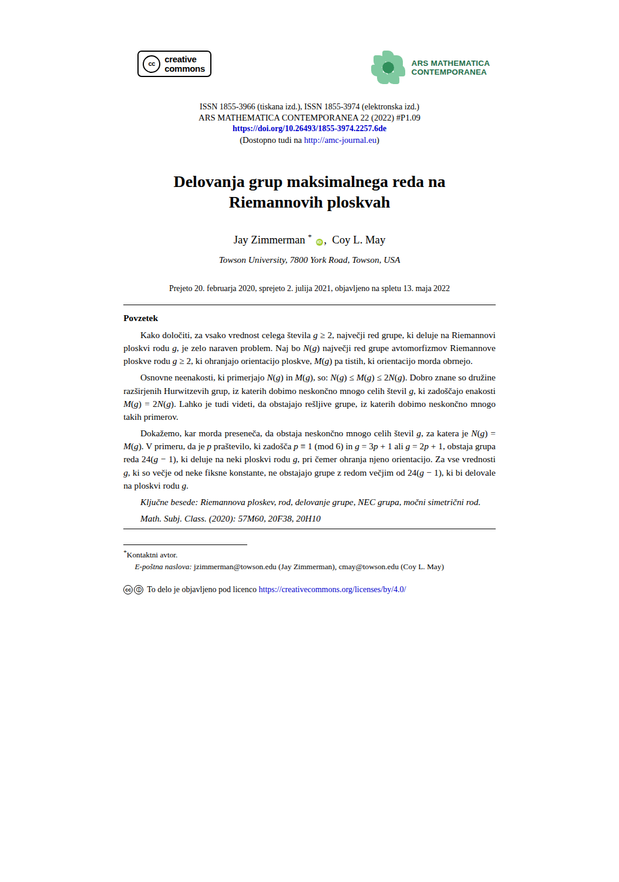cc creative
commons
ARS MATHEMATICA
CONTEMPORANEA
ISSN 1855-3966 (tiskana izd.), ISSN 1855-3974 (elektronska izd.)
ARS MATHEMATICA CONTEMPORANEA 22 (2022) #P1.09
https://doi.org/10.26493/1855-3974.2257.6de
(Dostopno tudi na http://amc-journal.eu)
Delovanja grup maksimalnega reda na
Riemannovih ploskvah
Jay Zimmerman * iD, Coy L. May
Towson University, 7800 York Road, Towson, USA
Prejeto 20. februarja 2020, sprejeto 2. julija 2021, objavljeno na spletu 13. maja 2022
Povzetek
Kako določiti, za vsako vrednost celega števila g ≥ 2, največji red grupe, ki deluje na Riemannovi ploskvi rodu g, je zelo naraven problem. Naj bo N(g) največji red grupe avtomorfizmov Riemannove ploskve rodu g ≥ 2, ki ohranjajo orientacijo ploskve, M(g) pa tistih, ki orientacijo morda obrnejo.
Osnovne neenakosti, ki primerjajo N(g) in M(g), so: N(g) ≤ M(g) ≤ 2N(g). Dobro znane so družine razširjenih Hurwitzevih grup, iz katerih dobimo neskončno mnogo celih števil g, ki zadoščajo enakosti M(g) = 2N(g). Lahko je tudi videti, da obstajajo rešljive grupe, iz katerih dobimo neskončno mnogo takih primerov.
Dokažemo, kar morda preseneča, da obstaja neskončno mnogo celih števil g, za katera je N(g) = M(g). V primeru, da je p praštevilo, ki zadošča p ≡ 1 (mod 6) in g = 3p + 1 ali g = 2p + 1, obstaja grupa reda 24(g − 1), ki deluje na neki ploskvi rodu g, pri čemer ohranja njeno orientacijo. Za vse vrednosti g, ki so večje od neke fiksne konstante, ne obstajajo grupe z redom večjim od 24(g − 1), ki bi delovale na ploskvi rodu g.
Ključne besede: Riemannova ploskev, rod, delovanje grupe, NEC grupa, močni simetrični rod.
Math. Subj. Class. (2020): 57M60, 20F38, 20H10
*Kontaktni avtor.
E-poštna naslova: jzimmerman@towson.edu (Jay Zimmerman), cmay@towson.edu (Coy L. May)
ccⓘ To delo je objavljeno pod licenco https://creativecommons.org/licenses/by/4.0/